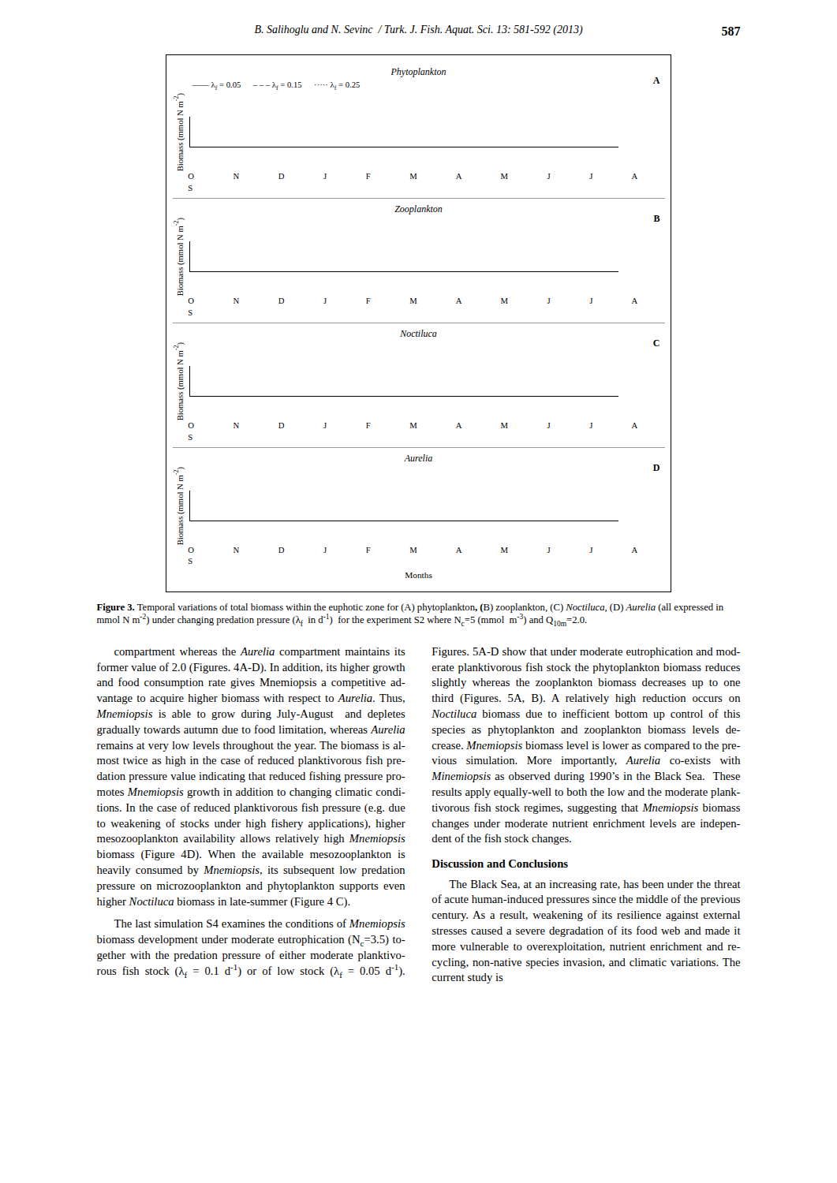B. Salihoglu and N. Sevinc / Turk. J. Fish. Aquat. Sci. 13: 581-592 (2013) 587
Phytoplankton
A
—— λf = 0.05 – – – λf = 0.15 ····· λf = 0.25
Biomass (mmol N m-2)
O N D J F M A M J J A S
Zooplankton
B Biomass (mmol N m-2)
O N D J F M A M J J A S
Noctiluca
C Biomass (mmol N m-2)
O N D J F M A M J J A S
Aurelia
D Biomass (mmol N m-2)
O N D J F M A M J J A S
Months
Figure 3. Temporal variations of total biomass within the euphotic zone for (A) phytoplankton, (B) zooplankton, (C) Noctiluca, (D) Aurelia (all expressed in mmol N m-2) under changing predation pressure (λf in d-1) for the experiment S2 where Nc=5 (mmol m-3) and Q10m=2.0.
compartment whereas the Aurelia compartment maintains its former value of 2.0 (Figures. 4A-D). In addition, its higher growth and food consumption rate gives Mnemiopsis a competitive advantage to acquire higher biomass with respect to Aurelia. Thus, Mnemiopsis is able to grow during July-August and depletes gradually towards autumn due to food limitation, whereas Aurelia remains at very low levels throughout the year. The biomass is almost twice as high in the case of reduced planktivorous fish predation pressure value indicating that reduced fishing pressure promotes Mnemiopsis growth in addition to changing climatic conditions. In the case of reduced planktivorous fish pressure (e.g. due to weakening of stocks under high fishery applications), higher mesozooplankton availability allows relatively high Mnemiopsis biomass (Figure 4D). When the available mesozooplankton is heavily consumed by Mnemiopsis, its subsequent low predation pressure on microzooplankton and phytoplankton supports even higher Noctiluca biomass in late-summer (Figure 4 C).
The last simulation S4 examines the conditions of Mnemiopsis biomass development under moderate eutrophication (Nc=3.5) together with the predation pressure of either moderate planktivorous fish stock (λf = 0.1 d-1) or of low stock (λf = 0.05 d-1). Figures. 5A-D show that under moderate eutrophication and moderate planktivorous fish stock the phytoplankton biomass reduces slightly whereas the zooplankton biomass decreases up to one third (Figures. 5A, B). A relatively high reduction occurs on Noctiluca biomass due to inefficient bottom up control of this species as phytoplankton and zooplankton biomass levels decrease. Mnemiopsis biomass level is lower as compared to the previous simulation. More importantly, Aurelia co-exists with Minemiopsis as observed during 1990’s in the Black Sea. These results apply equally-well to both the low and the moderate planktivorous fish stock regimes, suggesting that Mnemiopsis biomass changes under moderate nutrient enrichment levels are independent of the fish stock changes.
Discussion and Conclusions
The Black Sea, at an increasing rate, has been under the threat of acute human-induced pressures since the middle of the previous century. As a result, weakening of its resilience against external stresses caused a severe degradation of its food web and made it more vulnerable to overexploitation, nutrient enrichment and recycling, non-native species invasion, and climatic variations. The current study is